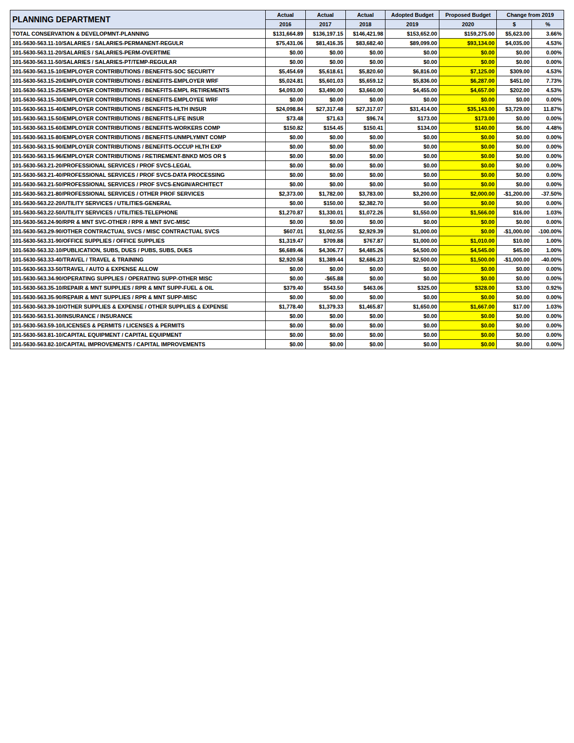| PLANNING DEPARTMENT | Actual | Actual | Actual | Adopted Budget | Proposed Budget | Change from 2019 |
| --- | --- | --- | --- | --- | --- | --- |
| 2016 | 2017 | 2018 | 2019 | 2020 | $ | % |
| TOTAL CONSERVATION & DEVELOPMNT-PLANNING | $131,664.89 | $136,197.15 | $146,421.98 | $153,652.00 | $159,275.00 | $5,623.00 | 3.66% |
| 101-5630-563.11-10/SALARIES / SALARIES-PERMANENT-REGULR | $75,431.06 | $81,416.35 | $83,682.40 | $89,099.00 | $93,134.00 | $4,035.00 | 4.53% |
| 101-5630-563.11-20/SALARIES / SALARIES-PERM-OVERTIME | $0.00 | $0.00 | $0.00 | $0.00 | $0.00 | $0.00 | 0.00% |
| 101-5630-563.11-50/SALARIES / SALARIES-PT/TEMP-REGULAR | $0.00 | $0.00 | $0.00 | $0.00 | $0.00 | $0.00 | 0.00% |
| 101-5630-563.15-10/EMPLOYER CONTRIBUTIONS / BENEFITS-SOC SECURITY | $5,454.69 | $5,618.61 | $5,820.60 | $6,816.00 | $7,125.00 | $309.00 | 4.53% |
| 101-5630-563.15-20/EMPLOYER CONTRIBUTIONS / BENEFITS-EMPLOYER WRF | $5,024.81 | $5,601.03 | $5,659.12 | $5,836.00 | $6,287.00 | $451.00 | 7.73% |
| 101-5630-563.15-25/EMPLOYER CONTRIBUTIONS / BENEFITS-EMPL RETIREMENTS | $4,093.00 | $3,490.00 | $3,660.00 | $4,455.00 | $4,657.00 | $202.00 | 4.53% |
| 101-5630-563.15-30/EMPLOYER CONTRIBUTIONS / BENEFITS-EMPLOYEE WRF | $0.00 | $0.00 | $0.00 | $0.00 | $0.00 | $0.00 | 0.00% |
| 101-5630-563.15-40/EMPLOYER CONTRIBUTIONS / BENEFITS-HLTH INSUR | $24,098.84 | $27,317.48 | $27,317.07 | $31,414.00 | $35,143.00 | $3,729.00 | 11.87% |
| 101-5630-563.15-50/EMPLOYER CONTRIBUTIONS / BENEFITS-LIFE INSUR | $73.48 | $71.63 | $96.74 | $173.00 | $173.00 | $0.00 | 0.00% |
| 101-5630-563.15-60/EMPLOYER CONTRIBUTIONS / BENEFITS-WORKERS COMP | $150.82 | $154.45 | $150.41 | $134.00 | $140.00 | $6.00 | 4.48% |
| 101-5630-563.15-80/EMPLOYER CONTRIBUTIONS / BENEFITS-UNMPLYMNT COMP | $0.00 | $0.00 | $0.00 | $0.00 | $0.00 | $0.00 | 0.00% |
| 101-5630-563.15-90/EMPLOYER CONTRIBUTIONS / BENEFITS-OCCUP HLTH EXP | $0.00 | $0.00 | $0.00 | $0.00 | $0.00 | $0.00 | 0.00% |
| 101-5630-563.15-96/EMPLOYER CONTRIBUTIONS / RETIREMENT-BNKD MOS OR $ | $0.00 | $0.00 | $0.00 | $0.00 | $0.00 | $0.00 | 0.00% |
| 101-5630-563.21-20/PROFESSIONAL SERVICES / PROF SVCS-LEGAL | $0.00 | $0.00 | $0.00 | $0.00 | $0.00 | $0.00 | 0.00% |
| 101-5630-563.21-40/PROFESSIONAL SERVICES / PROF SVCS-DATA PROCESSING | $0.00 | $0.00 | $0.00 | $0.00 | $0.00 | $0.00 | 0.00% |
| 101-5630-563.21-50/PROFESSIONAL SERVICES / PROF SVCS-ENGIN/ARCHITECT | $0.00 | $0.00 | $0.00 | $0.00 | $0.00 | $0.00 | 0.00% |
| 101-5630-563.21-80/PROFESSIONAL SERVICES / OTHER PROF SERVICES | $2,373.00 | $1,782.00 | $3,783.00 | $3,200.00 | $2,000.00 | -$1,200.00 | -37.50% |
| 101-5630-563.22-20/UTILITY SERVICES / UTILITIES-GENERAL | $0.00 | $150.00 | $2,382.70 | $0.00 | $0.00 | $0.00 | 0.00% |
| 101-5630-563.22-50/UTILITY SERVICES / UTILITIES-TELEPHONE | $1,270.87 | $1,330.01 | $1,072.26 | $1,550.00 | $1,566.00 | $16.00 | 1.03% |
| 101-5630-563.24-90/RPR & MNT SVC-OTHER / RPR & MNT SVC-MISC | $0.00 | $0.00 | $0.00 | $0.00 | $0.00 | $0.00 | 0.00% |
| 101-5630-563.29-90/OTHER CONTRACTUAL SVCS / MISC CONTRACTUAL SVCS | $607.01 | $1,002.55 | $2,929.39 | $1,000.00 | $0.00 | -$1,000.00 | -100.00% |
| 101-5630-563.31-90/OFFICE SUPPLIES / OFFICE SUPPLIES | $1,319.47 | $709.88 | $767.87 | $1,000.00 | $1,010.00 | $10.00 | 1.00% |
| 101-5630-563.32-10/PUBLICATION, SUBS, DUES / PUBS, SUBS, DUES | $6,689.46 | $4,306.77 | $4,485.26 | $4,500.00 | $4,545.00 | $45.00 | 1.00% |
| 101-5630-563.33-40/TRAVEL / TRAVEL & TRAINING | $2,920.58 | $1,389.44 | $2,686.23 | $2,500.00 | $1,500.00 | -$1,000.00 | -40.00% |
| 101-5630-563.33-50/TRAVEL / AUTO & EXPENSE ALLOW | $0.00 | $0.00 | $0.00 | $0.00 | $0.00 | $0.00 | 0.00% |
| 101-5630-563.34-90/OPERATING SUPPLIES / OPERATING SUPP-OTHER MISC | $0.00 | -$65.88 | $0.00 | $0.00 | $0.00 | $0.00 | 0.00% |
| 101-5630-563.35-10/REPAIR & MNT SUPPLIES / RPR & MNT SUPP-FUEL & OIL | $379.40 | $543.50 | $463.06 | $325.00 | $328.00 | $3.00 | 0.92% |
| 101-5630-563.35-90/REPAIR & MNT SUPPLIES / RPR & MNT SUPP-MISC | $0.00 | $0.00 | $0.00 | $0.00 | $0.00 | $0.00 | 0.00% |
| 101-5630-563.39-10/OTHER SUPPLIES & EXPENSE / OTHER SUPPLIES & EXPENSE | $1,778.40 | $1,379.33 | $1,465.87 | $1,650.00 | $1,667.00 | $17.00 | 1.03% |
| 101-5630-563.51-30/INSURANCE / INSURANCE | $0.00 | $0.00 | $0.00 | $0.00 | $0.00 | $0.00 | 0.00% |
| 101-5630-563.59-10/LICENSES & PERMITS / LICENSES & PERMITS | $0.00 | $0.00 | $0.00 | $0.00 | $0.00 | $0.00 | 0.00% |
| 101-5630-563.81-10/CAPITAL EQUIPMENT / CAPITAL EQUIPMENT | $0.00 | $0.00 | $0.00 | $0.00 | $0.00 | $0.00 | 0.00% |
| 101-5630-563.82-10/CAPITAL IMPROVEMENTS / CAPITAL IMPROVEMENTS | $0.00 | $0.00 | $0.00 | $0.00 | $0.00 | $0.00 | 0.00% |